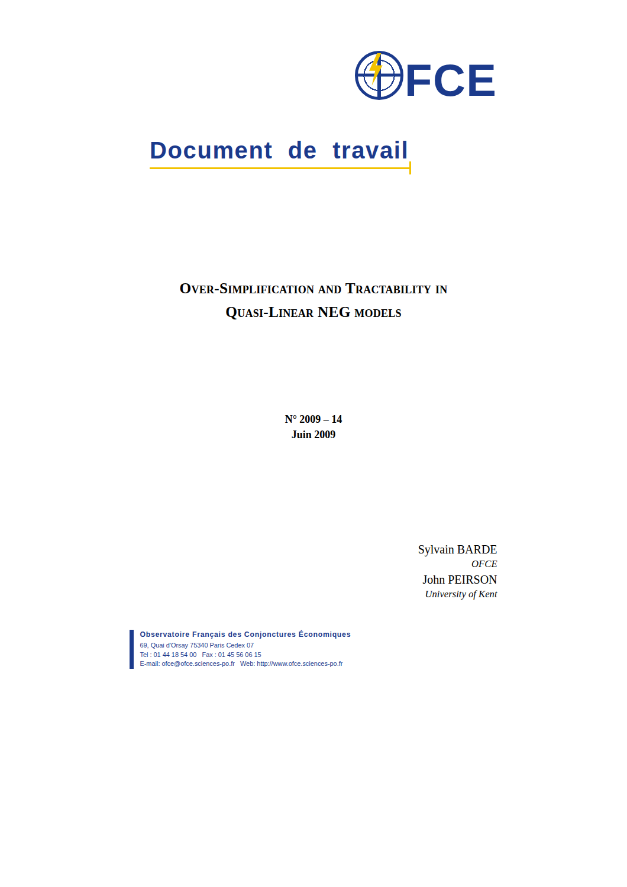FCE
Document de travail
Over-Simplification and Tractability in
Quasi-Linear NEG models
N° 2009 – 14
Juin 2009
Sylvain BARDE
OFCE
John PEIRSON
University of Kent
Observatoire Français des Conjonctures Économiques
69, Quai d'Orsay 75340 Paris Cedex 07
Tel : 01 44 18 54 00 Fax : 01 45 56 06 15
E-mail: ofce@ofce.sciences-po.fr Web: http://www.ofce.sciences-po.fr